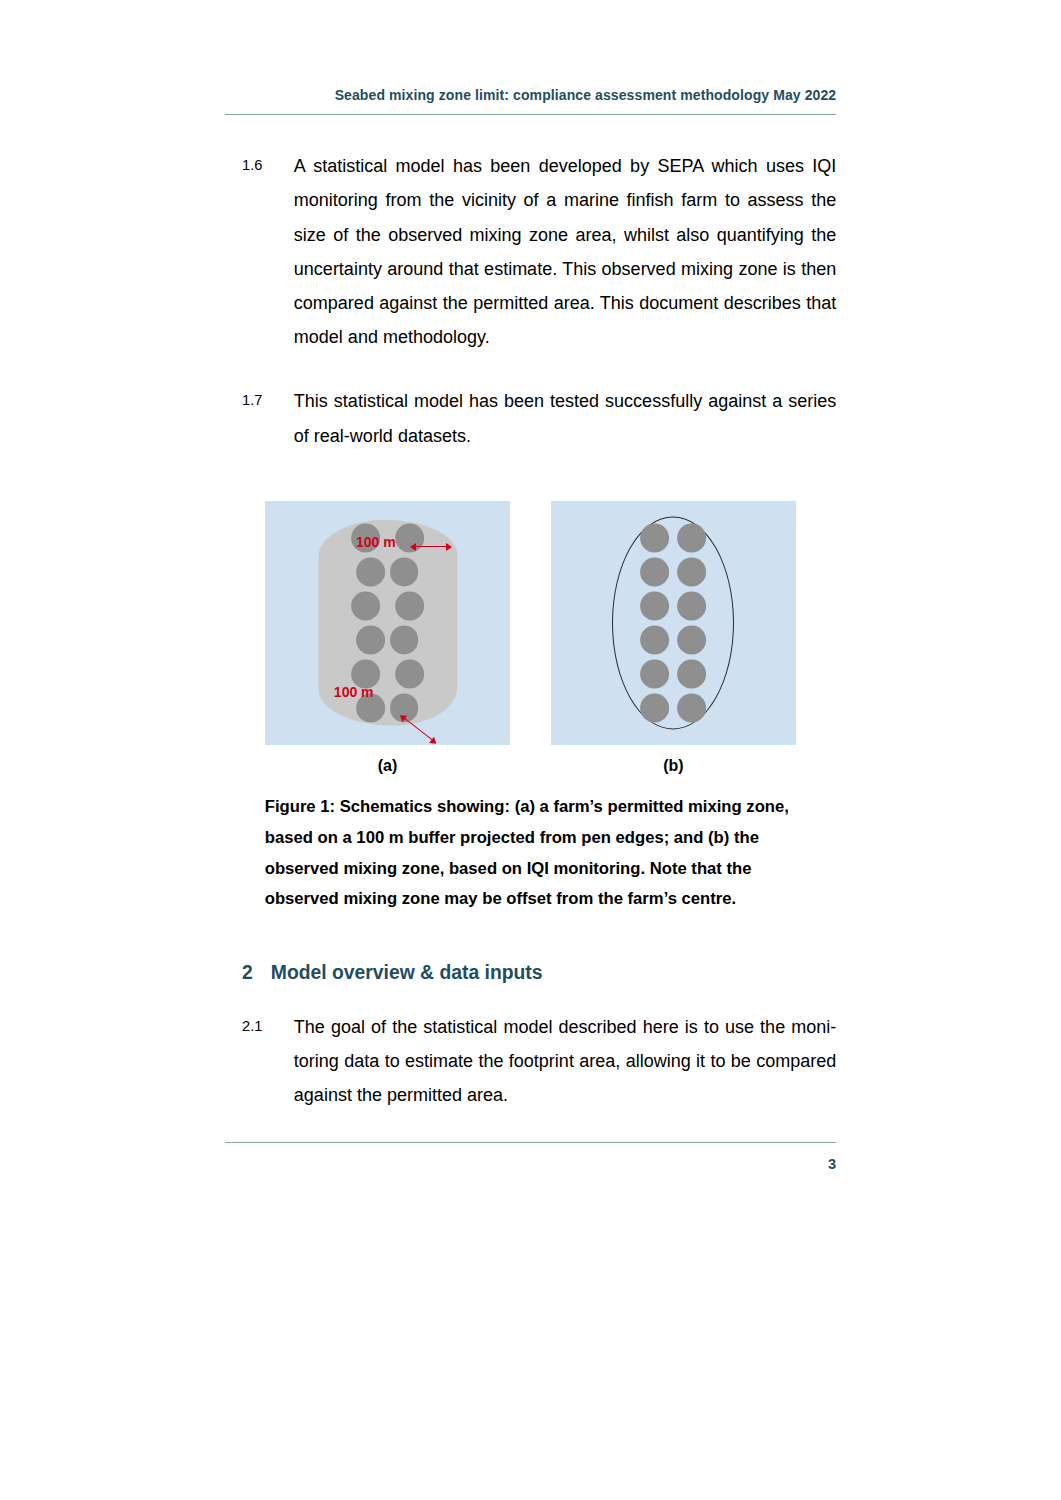Seabed mixing zone limit: compliance assessment methodology May 2022
1.6
A statistical model has been developed by SEPA which uses IQI monitoring from the vicinity of a marine finfish farm to assess the size of the observed mixing zone area, whilst also quantifying the uncertainty around that estimate. This observed mixing zone is then compared against the permitted area. This document describes that model and methodology.
1.7
This statistical model has been tested successfully against a series of real-world datasets.
100 m
100 m
(a) (b)
Figure 1: Schematics showing: (a) a farm’s permitted mixing zone, based on a 100 m buffer projected from pen edges; and (b) the observed mixing zone, based on IQI monitoring. Note that the observed mixing zone may be offset from the farm’s centre.
2 Model overview & data inputs
2.1
The goal of the statistical model described here is to use the monitoring data to estimate the footprint area, allowing it to be compared against the permitted area.
3